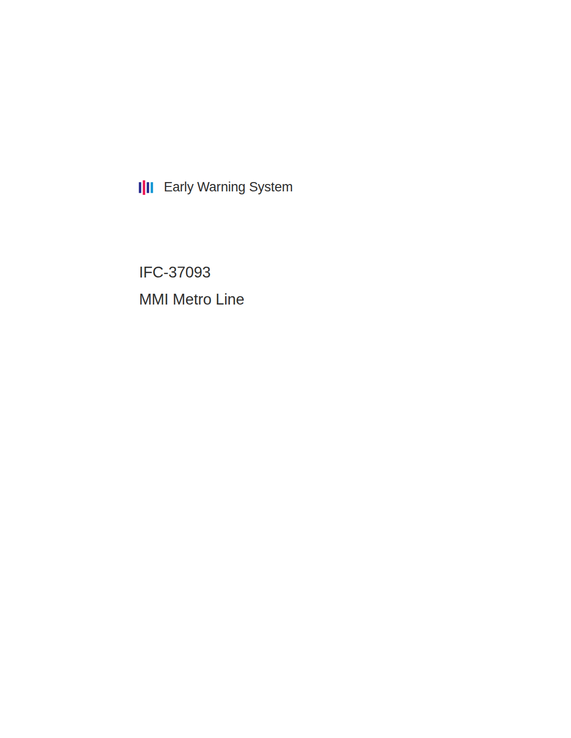Early Warning System
IFC-37093
MMI Metro Line